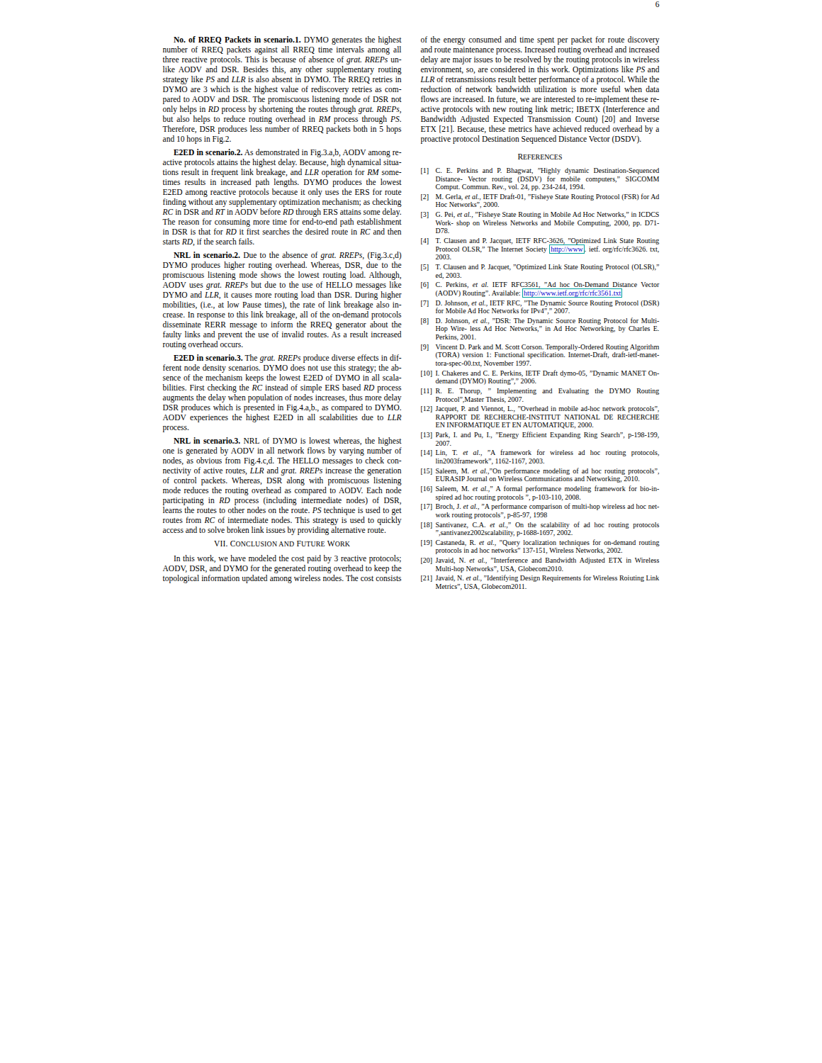6
No. of RREQ Packets in scenario.1. DYMO generates the highest number of RREQ packets against all RREQ time intervals among all three reactive protocols. This is because of absence of grat. RREPs unlike AODV and DSR. Besides this, any other supplementary routing strategy like PS and LLR is also absent in DYMO. The RREQ retries in DYMO are 3 which is the highest value of rediscovery retries as compared to AODV and DSR. The promiscuous listening mode of DSR not only helps in RD process by shortening the routes through grat. RREPs, but also helps to reduce routing overhead in RM process through PS. Therefore, DSR produces less number of RREQ packets both in 5 hops and 10 hops in Fig.2.
E2ED in scenario.2. As demonstrated in Fig.3.a,b, AODV among reactive protocols attains the highest delay. Because, high dynamical situations result in frequent link breakage, and LLR operation for RM sometimes results in increased path lengths. DYMO produces the lowest E2ED among reactive protocols because it only uses the ERS for route finding without any supplementary optimization mechanism; as checking RC in DSR and RT in AODV before RD through ERS attains some delay. The reason for consuming more time for end-to-end path establishment in DSR is that for RD it first searches the desired route in RC and then starts RD, if the search fails.
NRL in scenario.2. Due to the absence of grat. RREPs, (Fig.3.c,d) DYMO produces higher routing overhead. Whereas, DSR, due to the promiscuous listening mode shows the lowest routing load. Although, AODV uses grat. RREPs but due to the use of HELLO messages like DYMO and LLR, it causes more routing load than DSR. During higher mobilities, (i.e., at low Pause times), the rate of link breakage also increase. In response to this link breakage, all of the on-demand protocols disseminate RERR message to inform the RREQ generator about the faulty links and prevent the use of invalid routes. As a result increased routing overhead occurs.
E2ED in scenario.3. The grat. RREPs produce diverse effects in different node density scenarios. DYMO does not use this strategy; the absence of the mechanism keeps the lowest E2ED of DYMO in all scalabilities. First checking the RC instead of simple ERS based RD process augments the delay when population of nodes increases, thus more delay DSR produces which is presented in Fig.4.a,b., as compared to DYMO. AODV experiences the highest E2ED in all scalabilities due to LLR process.
NRL in scenario.3. NRL of DYMO is lowest whereas, the highest one is generated by AODV in all network flows by varying number of nodes, as obvious from Fig.4.c,d. The HELLO messages to check connectivity of active routes, LLR and grat. RREPs increase the generation of control packets. Whereas, DSR along with promiscuous listening mode reduces the routing overhead as compared to AODV. Each node participating in RD process (including intermediate nodes) of DSR, learns the routes to other nodes on the route. PS technique is used to get routes from RC of intermediate nodes. This strategy is used to quickly access and to solve broken link issues by providing alternative route.
VII. CONCLUSION AND FUTURE WORK
In this work, we have modeled the cost paid by 3 reactive protocols; AODV, DSR, and DYMO for the generated routing overhead to keep the topological information updated among wireless nodes. The cost consists of the energy consumed and time spent per packet for route discovery and route maintenance process. Increased routing overhead and increased delay are major issues to be resolved by the routing protocols in wireless environment, so, are considered in this work. Optimizations like PS and LLR of retransmissions result better performance of a protocol. While the reduction of network bandwidth utilization is more useful when data flows are increased. In future, we are interested to re-implement these reactive protocols with new routing link metric; IBETX (Interference and Bandwidth Adjusted Expected Transmission Count) [20] and Inverse ETX [21]. Because, these metrics have achieved reduced overhead by a proactive protocol Destination Sequenced Distance Vector (DSDV).
REFERENCES
[1] C. E. Perkins and P. Bhagwat, ”Highly dynamic Destination-Sequenced Distance- Vector routing (DSDV) for mobile computers,” SIGCOMM Comput. Commun. Rev., vol. 24, pp. 234-244, 1994.
[2] M. Gerla, et al., IETF Draft-01, ”Fisheye State Routing Protocol (FSR) for Ad Hoc Networks”, 2000.
[3] G. Pei, et al., ”Fisheye State Routing in Mobile Ad Hoc Networks,” in ICDCS Work- shop on Wireless Networks and Mobile Computing, 2000, pp. D71-D78.
[4] T. Clausen and P. Jacquet, IETF RFC-3626, ”Optimized Link State Routing Protocol OLSR,” The Internet Society http://www. ietf. org/rfc/rfc3626. txt, 2003.
[5] T. Clausen and P. Jacquet, ”Optimized Link State Routing Protocol (OLSR),” ed, 2003.
[6] C. Perkins, et al. IETF RFC3561, ”Ad hoc On-Demand Distance Vector (AODV) Routing”. Available: http://www.ietf.org/rfc/rfc3561.txt
[7] D. Johnson, et al., IETF RFC, ”The Dynamic Source Routing Protocol (DSR) for Mobile Ad Hoc Networks for IPv4”,” 2007.
[8] D. Johnson, et al., ”DSR: The Dynamic Source Routing Protocol for Multi-Hop Wire- less Ad Hoc Networks,” in Ad Hoc Networking, by Charles E. Perkins, 2001.
[9] Vincent D. Park and M. Scott Corson. Temporally-Ordered Routing Algorithm (TORA) version 1: Functional specification. Internet-Draft, draft-ietf-manet-tora-spec-00.txt, November 1997.
[10] I. Chakeres and C. E. Perkins, IETF Draft dymo-05, ”Dynamic MANET On-demand (DYMO) Routing”,” 2006.
[11] R. E. Thorup, ” Implementing and Evaluating the DYMO Routing Protocol”,Master Thesis, 2007.
[12] Jacquet, P. and Viennot, L., ”Overhead in mobile ad-hoc network protocols”, RAPPORT DE RECHERCHE-INSTITUT NATIONAL DE RECHERCHE EN INFORMATIQUE ET EN AUTOMATIQUE, 2000.
[13] Park, I. and Pu, I., ”Energy Efficient Expanding Ring Search”, p-198-199, 2007.
[14] Lin, T. et al., ”A framework for wireless ad hoc routing protocols, lin2003framework”, 1162-1167, 2003.
[15] Saleem, M. et al.,”On performance modeling of ad hoc routing protocols”, EURASIP Journal on Wireless Communications and Networking, 2010.
[16] Saleem, M. et al.,” A formal performance modeling framework for bio-inspired ad hoc routing protocols ”, p-103-110, 2008.
[17] Broch, J. et al., ”A performance comparison of multi-hop wireless ad hoc network routing protocols”, p-85-97, 1998
[18] Santivanez, C.A. et al.,” On the scalability of ad hoc routing protocols ”,santivanez2002scalability, p-1688-1697, 2002.
[19] Castaneda, R. et al., ”Query localization techniques for on-demand routing protocols in ad hoc networks” 137-151, Wireless Networks, 2002.
[20] Javaid, N. et al., ”Interference and Bandwidth Adjusted ETX in Wireless Multi-hop Networks”, USA, Globecom2010.
[21] Javaid, N. et al., ”Identifying Design Requirements for Wireless Roiuting Link Metrics”, USA, Globecom2011.